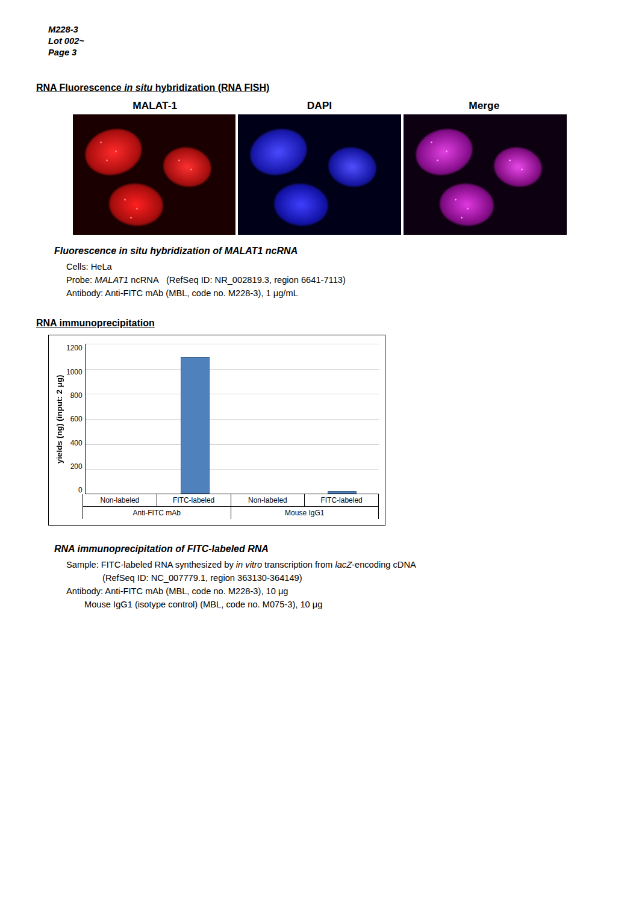M228-3
Lot 002~
Page 3
RNA Fluorescence in situ hybridization (RNA FISH)
MALAT-1 DAPI Merge
Fluorescence in situ hybridization of MALAT1 ncRNA
Cells: HeLa
Probe: MALAT1 ncRNA (RefSeq ID: NR_002819.3, region 6641-7113)
Antibody: Anti-FITC mAb (MBL, code no. M228-3), 1 μg/mL
RNA immunoprecipitation
yields (ng) (input: 2 μg)
1200
1000
800
600
400
200
0
Non-labeled
FITC-labeled
Non-labeled
FITC-labeled
Anti-FITC mAb
Mouse IgG1
RNA immunoprecipitation of FITC-labeled RNA
Sample: FITC-labeled RNA synthesized by in vitro transcription from lacZ-encoding cDNA
(RefSeq ID: NC_007779.1, region 363130-364149)
Antibody: Anti-FITC mAb (MBL, code no. M228-3), 10 μg
Mouse IgG1 (isotype control) (MBL, code no. M075-3), 10 μg